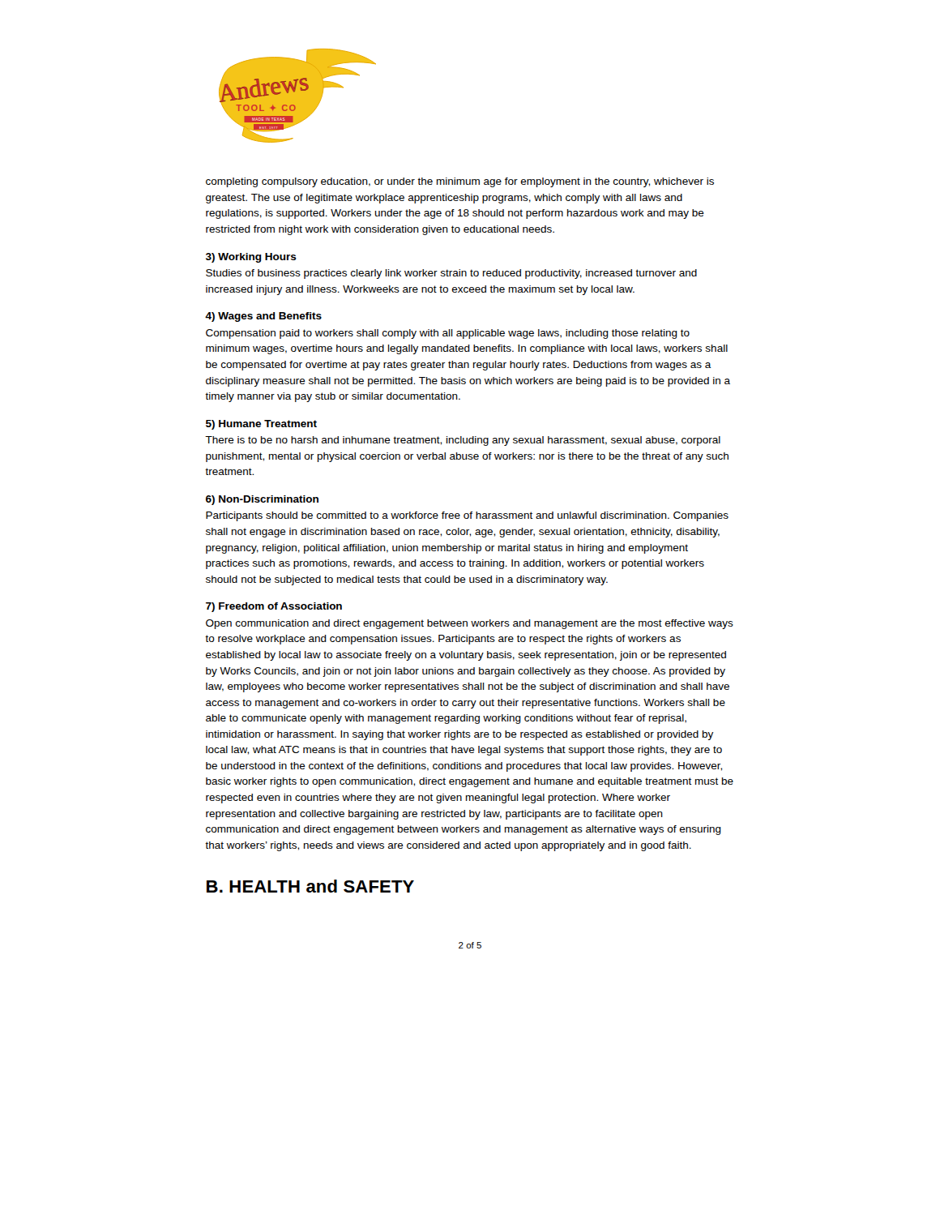Andrews TOOL ✦ CO MADE IN TEXAS EST. 1977
completing compulsory education, or under the minimum age for employment in the country, whichever is greatest. The use of legitimate workplace apprenticeship programs, which comply with all laws and regulations, is supported. Workers under the age of 18 should not perform hazardous work and may be restricted from night work with consideration given to educational needs.
3) Working Hours
Studies of business practices clearly link worker strain to reduced productivity, increased turnover and increased injury and illness. Workweeks are not to exceed the maximum set by local law.
4) Wages and Benefits
Compensation paid to workers shall comply with all applicable wage laws, including those relating to minimum wages, overtime hours and legally mandated benefits. In compliance with local laws, workers shall be compensated for overtime at pay rates greater than regular hourly rates. Deductions from wages as a disciplinary measure shall not be permitted. The basis on which workers are being paid is to be provided in a timely manner via pay stub or similar documentation.
5) Humane Treatment
There is to be no harsh and inhumane treatment, including any sexual harassment, sexual abuse, corporal punishment, mental or physical coercion or verbal abuse of workers: nor is there to be the threat of any such treatment.
6) Non-Discrimination
Participants should be committed to a workforce free of harassment and unlawful discrimination. Companies shall not engage in discrimination based on race, color, age, gender, sexual orientation, ethnicity, disability, pregnancy, religion, political affiliation, union membership or marital status in hiring and employment practices such as promotions, rewards, and access to training. In addition, workers or potential workers should not be subjected to medical tests that could be used in a discriminatory way.
7) Freedom of Association
Open communication and direct engagement between workers and management are the most effective ways to resolve workplace and compensation issues. Participants are to respect the rights of workers as established by local law to associate freely on a voluntary basis, seek representation, join or be represented by Works Councils, and join or not join labor unions and bargain collectively as they choose. As provided by law, employees who become worker representatives shall not be the subject of discrimination and shall have access to management and co-workers in order to carry out their representative functions. Workers shall be able to communicate openly with management regarding working conditions without fear of reprisal, intimidation or harassment. In saying that worker rights are to be respected as established or provided by local law, what ATC means is that in countries that have legal systems that support those rights, they are to be understood in the context of the definitions, conditions and procedures that local law provides. However, basic worker rights to open communication, direct engagement and humane and equitable treatment must be respected even in countries where they are not given meaningful legal protection. Where worker representation and collective bargaining are restricted by law, participants are to facilitate open communication and direct engagement between workers and management as alternative ways of ensuring that workers’ rights, needs and views are considered and acted upon appropriately and in good faith.
B. HEALTH and SAFETY
2 of 5